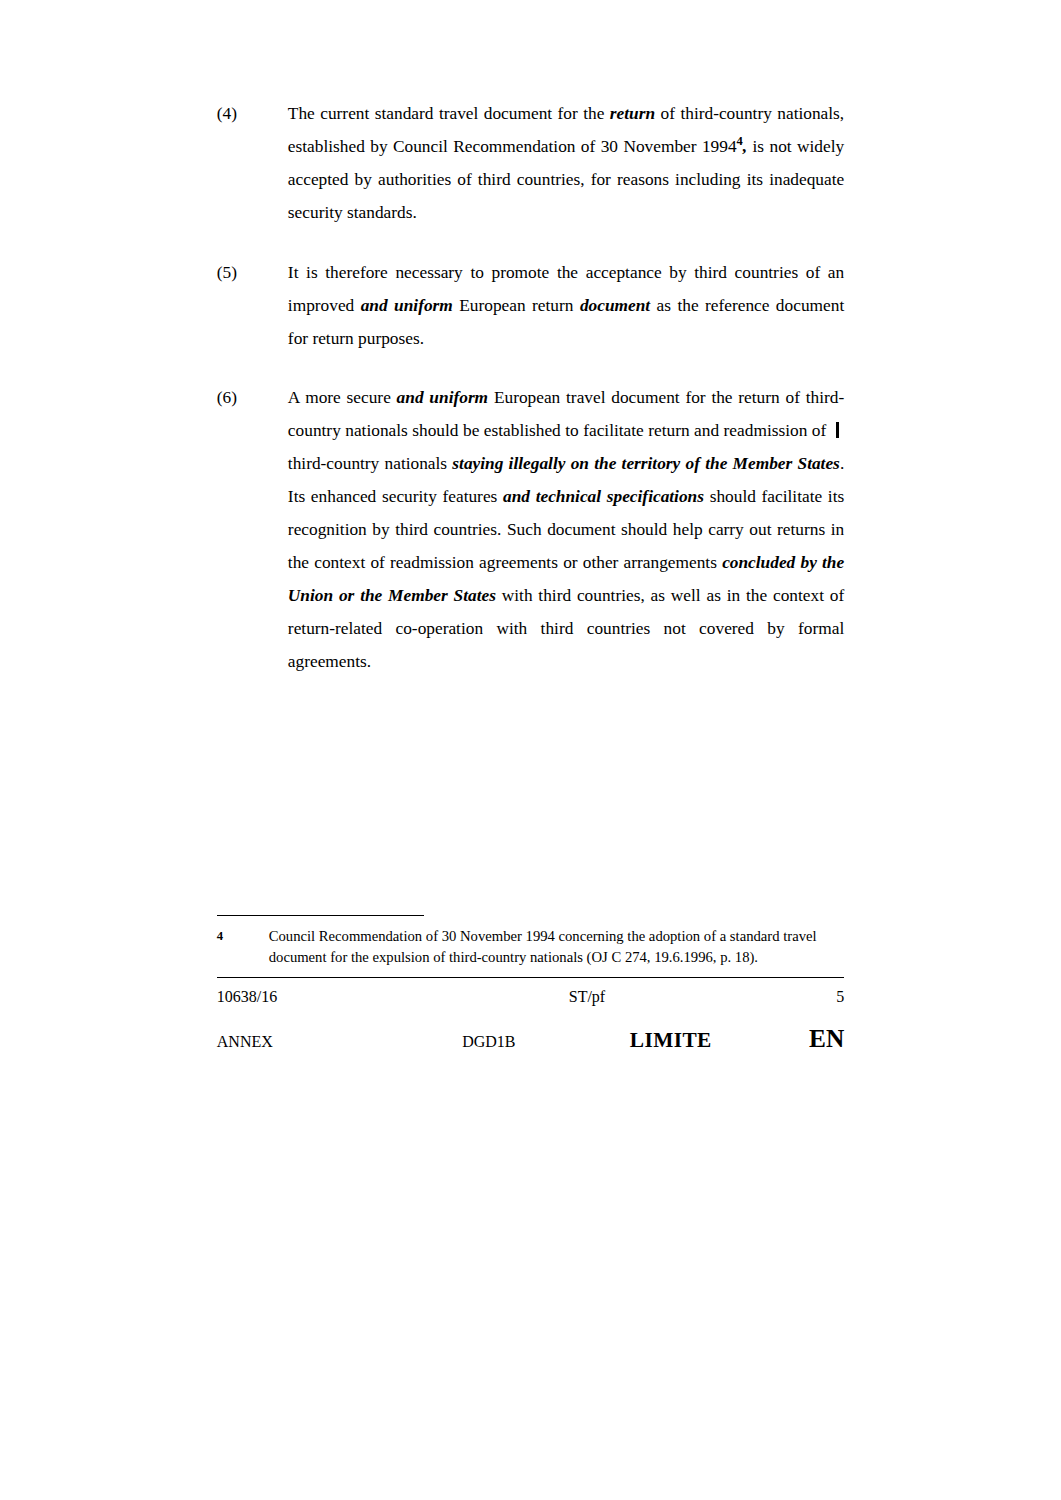(4) The current standard travel document for the return of third-country nationals, established by Council Recommendation of 30 November 19944, is not widely accepted by authorities of third countries, for reasons including its inadequate security standards.
(5) It is therefore necessary to promote the acceptance by third countries of an improved and uniform European return document as the reference document for return purposes.
(6) A more secure and uniform European travel document for the return of third-country nationals should be established to facilitate return and readmission of third-country nationals staying illegally on the territory of the Member States. Its enhanced security features and technical specifications should facilitate its recognition by third countries. Such document should help carry out returns in the context of readmission agreements or other arrangements concluded by the Union or the Member States with third countries, as well as in the context of return-related co-operation with third countries not covered by formal agreements.
4
Council Recommendation of 30 November 1994 concerning the adoption of a standard travel document for the expulsion of third-country nationals (OJ C 274, 19.6.1996, p. 18).
10638/16
ST/pf
5
ANNEX
DGD1B
LIMITE
EN